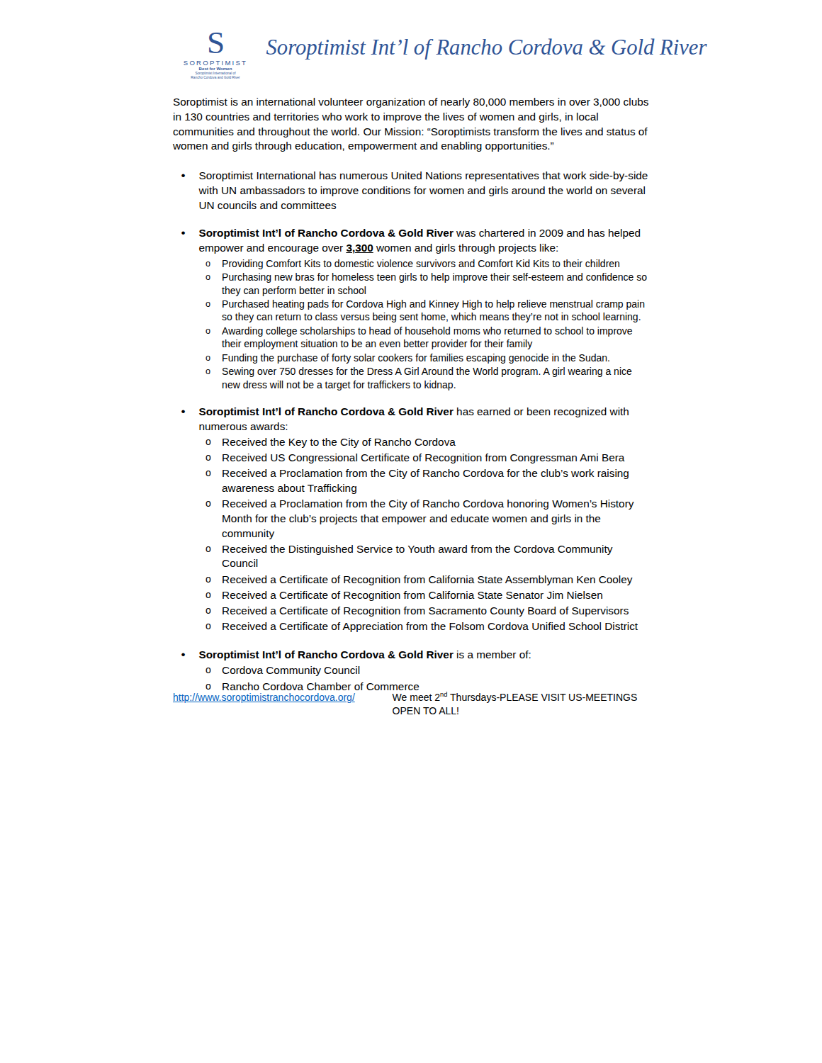S SOROPTIMIST Best for Women Soroptimist International of
Rancho Cordova and Gold River
Soroptimist Int’l of Rancho Cordova & Gold River
Soroptimist is an international volunteer organization of nearly 80,000 members in over 3,000 clubs in 130 countries and territories who work to improve the lives of women and girls, in local communities and throughout the world. Our Mission: “Soroptimists transform the lives and status of women and girls through education, empowerment and enabling opportunities.”
Soroptimist International has numerous United Nations representatives that work side-by-side with UN ambassadors to improve conditions for women and girls around the world on several UN councils and committees
Soroptimist Int’l of Rancho Cordova & Gold River was chartered in 2009 and has helped empower and encourage over 3,300 women and girls through projects like:
Providing Comfort Kits to domestic violence survivors and Comfort Kid Kits to their children
Purchasing new bras for homeless teen girls to help improve their self-esteem and confidence so they can perform better in school
Purchased heating pads for Cordova High and Kinney High to help relieve menstrual cramp pain so they can return to class versus being sent home, which means they’re not in school learning.
Awarding college scholarships to head of household moms who returned to school to improve their employment situation to be an even better provider for their family
Funding the purchase of forty solar cookers for families escaping genocide in the Sudan.
Sewing over 750 dresses for the Dress A Girl Around the World program. A girl wearing a nice new dress will not be a target for traffickers to kidnap.
Soroptimist Int’l of Rancho Cordova & Gold River has earned or been recognized with numerous awards:
Received the Key to the City of Rancho Cordova
Received US Congressional Certificate of Recognition from Congressman Ami Bera
Received a Proclamation from the City of Rancho Cordova for the club’s work raising awareness about Trafficking
Received a Proclamation from the City of Rancho Cordova honoring Women’s History Month for the club’s projects that empower and educate women and girls in the community
Received the Distinguished Service to Youth award from the Cordova Community Council
Received a Certificate of Recognition from California State Assemblyman Ken Cooley
Received a Certificate of Recognition from California State Senator Jim Nielsen
Received a Certificate of Recognition from Sacramento County Board of Supervisors
Received a Certificate of Appreciation from the Folsom Cordova Unified School District
Soroptimist Int’l of Rancho Cordova & Gold River is a member of:
Cordova Community Council
Rancho Cordova Chamber of Commerce
http://www.soroptimistranchocordova.org/ We meet 2nd Thursdays-PLEASE VISIT US-MEETINGS OPEN TO ALL!